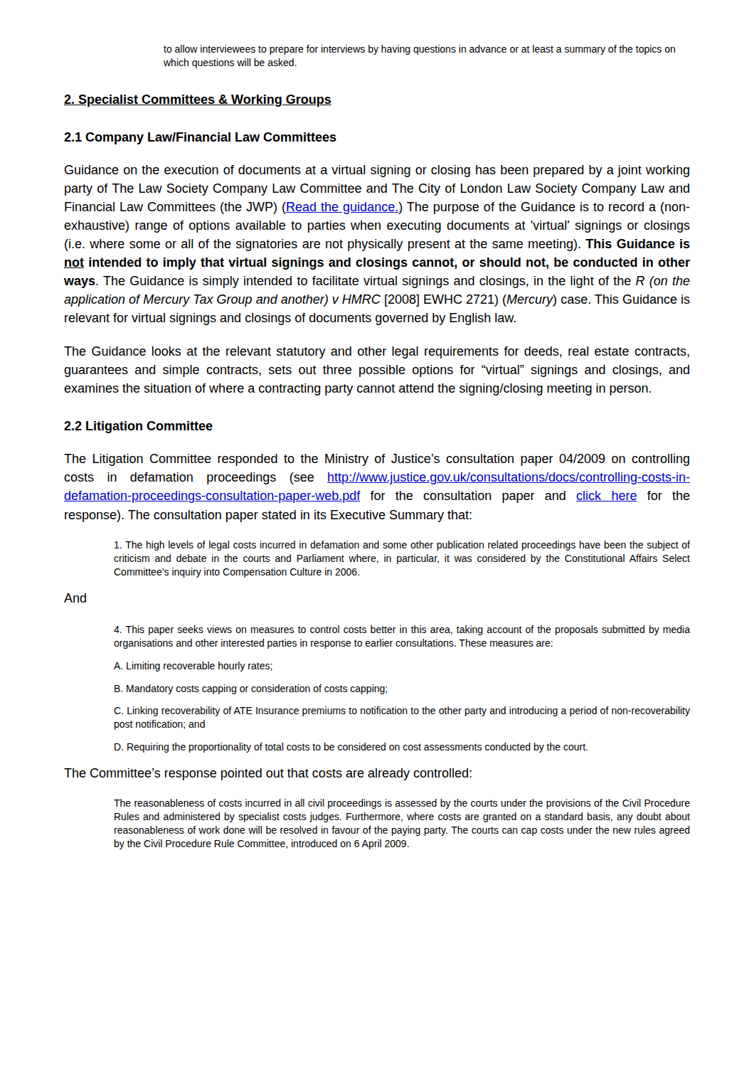to allow interviewees to prepare for interviews by having questions in advance or at least a summary of the topics on which questions will be asked.
2. Specialist Committees & Working Groups
2.1 Company Law/Financial Law Committees
Guidance on the execution of documents at a virtual signing or closing has been prepared by a joint working party of The Law Society Company Law Committee and The City of London Law Society Company Law and Financial Law Committees (the JWP) (Read the guidance.) The purpose of the Guidance is to record a (non-exhaustive) range of options available to parties when executing documents at 'virtual' signings or closings (i.e. where some or all of the signatories are not physically present at the same meeting). This Guidance is not intended to imply that virtual signings and closings cannot, or should not, be conducted in other ways. The Guidance is simply intended to facilitate virtual signings and closings, in the light of the R (on the application of Mercury Tax Group and another) v HMRC [2008] EWHC 2721) (Mercury) case. This Guidance is relevant for virtual signings and closings of documents governed by English law.
The Guidance looks at the relevant statutory and other legal requirements for deeds, real estate contracts, guarantees and simple contracts, sets out three possible options for “virtual” signings and closings, and examines the situation of where a contracting party cannot attend the signing/closing meeting in person.
2.2 Litigation Committee
The Litigation Committee responded to the Ministry of Justice’s consultation paper 04/2009 on controlling costs in defamation proceedings (see http://www.justice.gov.uk/consultations/docs/controlling-costs-in-defamation-proceedings-consultation-paper-web.pdf for the consultation paper and click here for the response). The consultation paper stated in its Executive Summary that:
1. The high levels of legal costs incurred in defamation and some other publication related proceedings have been the subject of criticism and debate in the courts and Parliament where, in particular, it was considered by the Constitutional Affairs Select Committee’s inquiry into Compensation Culture in 2006.
And
4. This paper seeks views on measures to control costs better in this area, taking account of the proposals submitted by media organisations and other interested parties in response to earlier consultations. These measures are:
A. Limiting recoverable hourly rates;
B. Mandatory costs capping or consideration of costs capping;
C. Linking recoverability of ATE Insurance premiums to notification to the other party and introducing a period of non-recoverability post notification; and
D. Requiring the proportionality of total costs to be considered on cost assessments conducted by the court.
The Committee’s response pointed out that costs are already controlled:
The reasonableness of costs incurred in all civil proceedings is assessed by the courts under the provisions of the Civil Procedure Rules and administered by specialist costs judges. Furthermore, where costs are granted on a standard basis, any doubt about reasonableness of work done will be resolved in favour of the paying party. The courts can cap costs under the new rules agreed by the Civil Procedure Rule Committee, introduced on 6 April 2009.